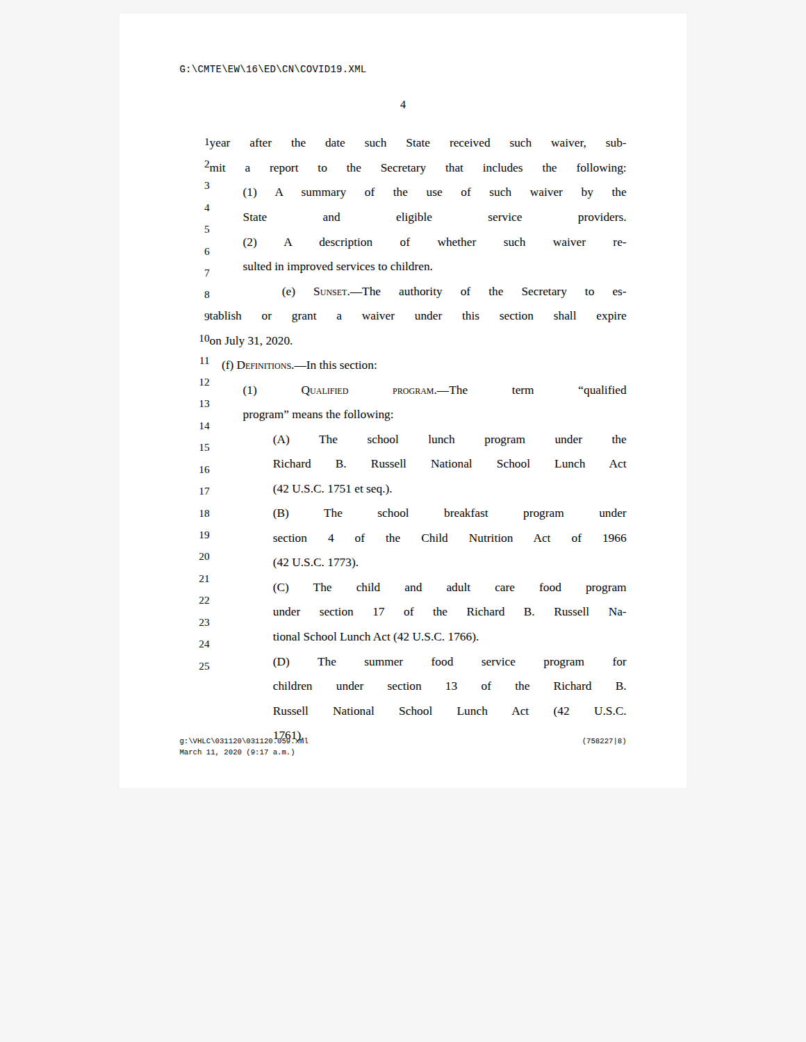G:\CMTE\EW\16\ED\CN\COVID19.XML
4
| 1 2 3 4 5 6 7 8 9 10 11 12 13 14 15 16 17 18 19 20 21 22 23 24 25 | year after the date such State received such waiver, sub- mit a report to the Secretary that includes the following: (1) A summary of the use of such waiver by the State and eligible service providers. (2) A description of whether such waiver re- sulted in improved services to children. (e) Sunset. —The authority of the Secretary to es- tablish or grant a waiver under this section shall expire on July 31, 2020. (f) Definitions. —In this section: (1) Qualified program. —The term “qualified program” means the following: (A) The school lunch program under the Richard B. Russell National School Lunch Act (42 U.S.C. 1751 et seq.). (B) The school breakfast program under section 4 of the Child Nutrition Act of 1966 (42 U.S.C. 1773). (C) The child and adult care food program under section 17 of the Richard B. Russell Na- tional School Lunch Act (42 U.S.C. 1766). (D) The summer food service program for children under section 13 of the Richard B. Russell National School Lunch Act (42 U.S.C. 1761). |
g:\VHLC\031120\031120.059.xml
March 11, 2020 (9:17 a.m.)
(758227|8)